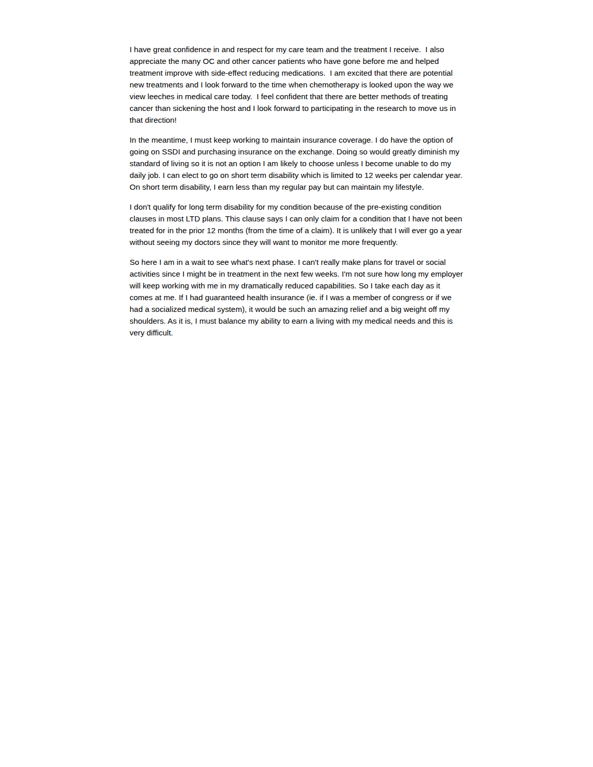I have great confidence in and respect for my care team and the treatment I receive. I also appreciate the many OC and other cancer patients who have gone before me and helped treatment improve with side-effect reducing medications. I am excited that there are potential new treatments and I look forward to the time when chemotherapy is looked upon the way we view leeches in medical care today. I feel confident that there are better methods of treating cancer than sickening the host and I look forward to participating in the research to move us in that direction!
In the meantime, I must keep working to maintain insurance coverage. I do have the option of going on SSDI and purchasing insurance on the exchange. Doing so would greatly diminish my standard of living so it is not an option I am likely to choose unless I become unable to do my daily job. I can elect to go on short term disability which is limited to 12 weeks per calendar year. On short term disability, I earn less than my regular pay but can maintain my lifestyle.
I don't qualify for long term disability for my condition because of the pre-existing condition clauses in most LTD plans. This clause says I can only claim for a condition that I have not been treated for in the prior 12 months (from the time of a claim). It is unlikely that I will ever go a year without seeing my doctors since they will want to monitor me more frequently.
So here I am in a wait to see what's next phase. I can't really make plans for travel or social activities since I might be in treatment in the next few weeks. I'm not sure how long my employer will keep working with me in my dramatically reduced capabilities. So I take each day as it comes at me. If I had guaranteed health insurance (ie. if I was a member of congress or if we had a socialized medical system), it would be such an amazing relief and a big weight off my shoulders. As it is, I must balance my ability to earn a living with my medical needs and this is very difficult.